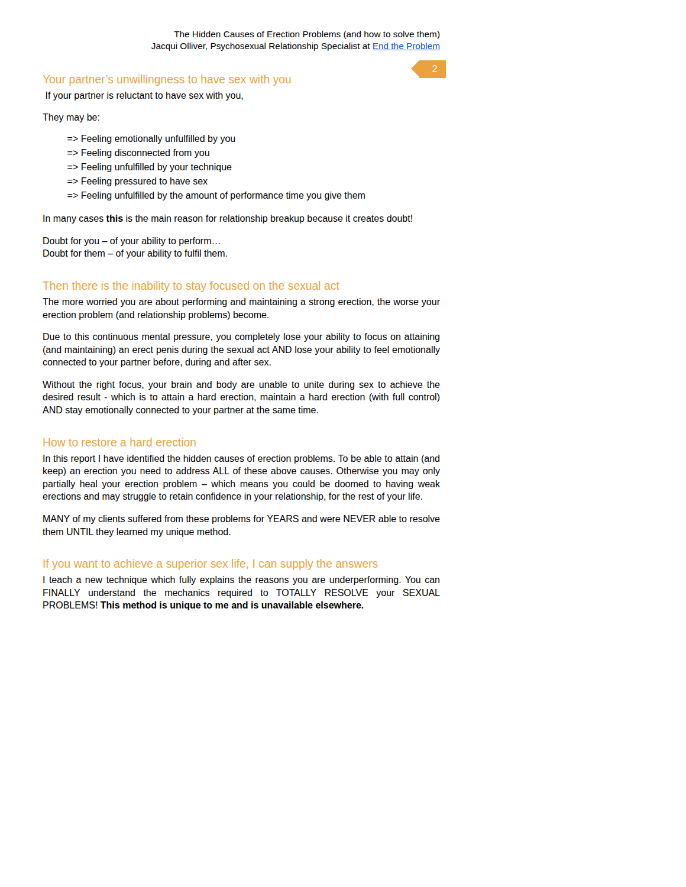The Hidden Causes of Erection Problems (and how to solve them)
Jacqui Olliver, Psychosexual Relationship Specialist at End the Problem
2
Your partner’s unwillingness to have sex with you
If your partner is reluctant to have sex with you,
They may be:
=> Feeling emotionally unfulfilled by you
=> Feeling disconnected from you
=> Feeling unfulfilled by your technique
=> Feeling pressured to have sex
=> Feeling unfulfilled by the amount of performance time you give them
In many cases this is the main reason for relationship breakup because it creates doubt!
Doubt for you – of your ability to perform…
Doubt for them – of your ability to fulfil them.
Then there is the inability to stay focused on the sexual act
The more worried you are about performing and maintaining a strong erection, the worse your erection problem (and relationship problems) become.
Due to this continuous mental pressure, you completely lose your ability to focus on attaining (and maintaining) an erect penis during the sexual act AND lose your ability to feel emotionally connected to your partner before, during and after sex.
Without the right focus, your brain and body are unable to unite during sex to achieve the desired result - which is to attain a hard erection, maintain a hard erection (with full control) AND stay emotionally connected to your partner at the same time.
How to restore a hard erection
In this report I have identified the hidden causes of erection problems. To be able to attain (and keep) an erection you need to address ALL of these above causes. Otherwise you may only partially heal your erection problem – which means you could be doomed to having weak erections and may struggle to retain confidence in your relationship, for the rest of your life.
MANY of my clients suffered from these problems for YEARS and were NEVER able to resolve them UNTIL they learned my unique method.
If you want to achieve a superior sex life, I can supply the answers
I teach a new technique which fully explains the reasons you are underperforming. You can FINALLY understand the mechanics required to TOTALLY RESOLVE your SEXUAL PROBLEMS! This method is unique to me and is unavailable elsewhere.